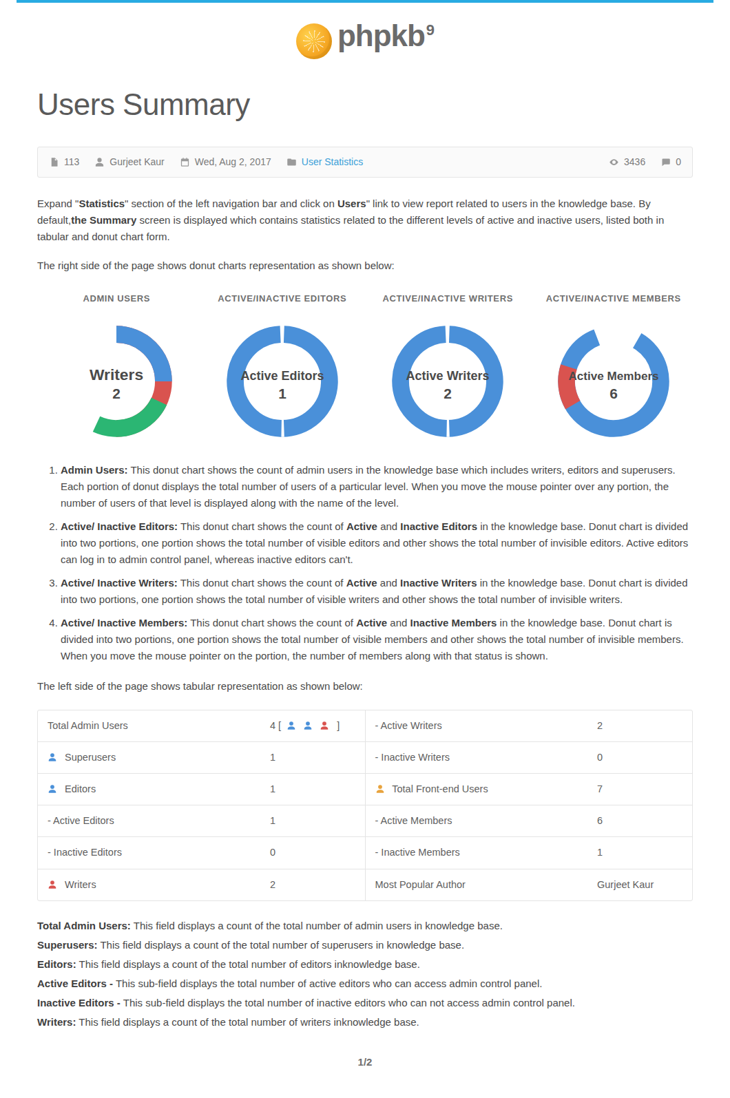phpkb9
Users Summary
113 Gurjeet Kaur Wed, Aug 2, 2017 User Statistics 3436 0
Expand "Statistics" section of the left navigation bar and click on Users" link to view report related to users in the knowledge base. By default,the Summary screen is displayed which contains statistics related to the different levels of active and inactive users, listed both in tabular and donut chart form.
The right side of the page shows donut charts representation as shown below:
Admin Users
Writers 2
Active/Inactive Editors
Active Editors 1
Active/Inactive Writers
Active Writers 2
Active/Inactive Members
Active Members 6
Admin Users: This donut chart shows the count of admin users in the knowledge base which includes writers, editors and superusers. Each portion of donut displays the total number of users of a particular level. When you move the mouse pointer over any portion, the number of users of that level is displayed along with the name of the level.
Active/ Inactive Editors: This donut chart shows the count of Active and Inactive Editors in the knowledge base. Donut chart is divided into two portions, one portion shows the total number of visible editors and other shows the total number of invisible editors. Active editors can log in to admin control panel, whereas inactive editors can't.
Active/ Inactive Writers: This donut chart shows the count of Active and Inactive Writers in the knowledge base. Donut chart is divided into two portions, one portion shows the total number of visible writers and other shows the total number of invisible writers.
Active/ Inactive Members: This donut chart shows the count of Active and Inactive Members in the knowledge base. Donut chart is divided into two portions, one portion shows the total number of visible members and other shows the total number of invisible members. When you move the mouse pointer on the portion, the number of members along with that status is shown.
The left side of the page shows tabular representation as shown below:
| Total Admin Users | 4 [ ] | - Active Writers | 2 |
| Superusers | 1 | - Inactive Writers | 0 |
| Editors | 1 | Total Front-end Users | 7 |
| - Active Editors | 1 | - Active Members | 6 |
| - Inactive Editors | 0 | - Inactive Members | 1 |
| Writers | 2 | Most Popular Author | Gurjeet Kaur |
Total Admin Users: This field displays a count of the total number of admin users in knowledge base.
Superusers: This field displays a count of the total number of superusers in knowledge base.
Editors: This field displays a count of the total number of editors inknowledge base.
Active Editors - This sub-field displays the total number of active editors who can access admin control panel.
Inactive Editors - This sub-field displays the total number of inactive editors who can not access admin control panel.
Writers: This field displays a count of the total number of writers inknowledge base.
1/2